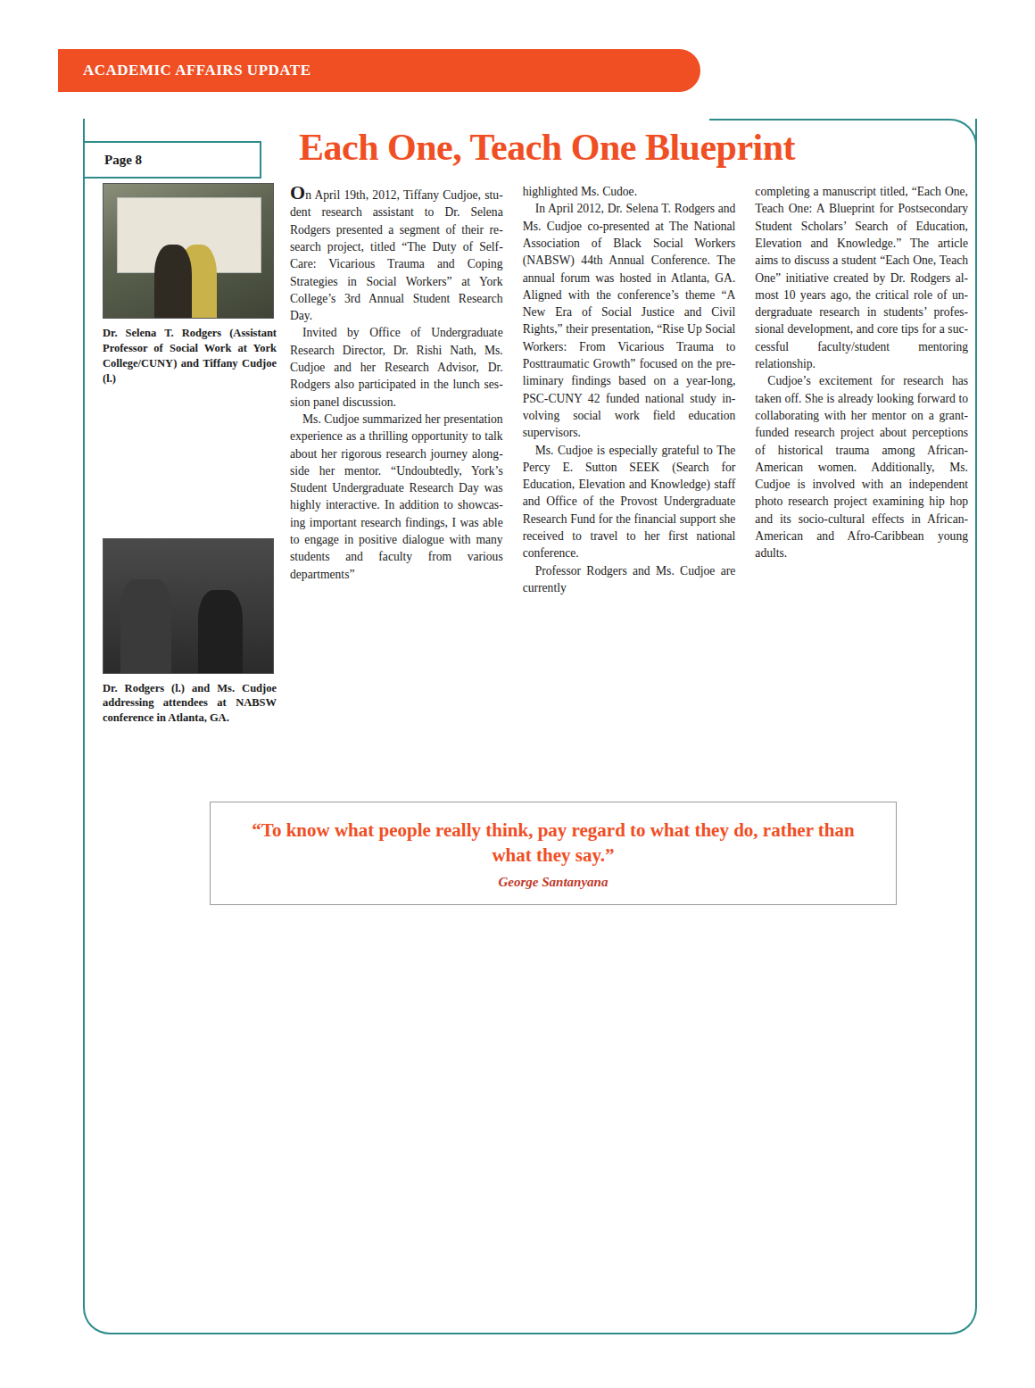ACADEMIC AFFAIRS UPDATE
Page 8
Each One, Teach One Blueprint
Dr. Selena T. Rodgers (Assistant Professor of Social Work at York College/CUNY) and Tiffany Cudjoe (l.)
Dr. Rodgers (l.) and Ms. Cudjoe addressing attendees at NABSW conference in Atlanta, GA.
On April 19th, 2012, Tiffany Cudjoe, student research assistant to Dr. Selena Rodgers presented a segment of their research project, titled “The Duty of Self-Care: Vicarious Trauma and Coping Strategies in Social Workers” at York College’s 3rd Annual Student Research Day.
Invited by Office of Undergraduate Research Director, Dr. Rishi Nath, Ms. Cudjoe and her Research Advisor, Dr. Rodgers also participated in the lunch session panel discussion.
Ms. Cudjoe summarized her presentation experience as a thrilling opportunity to talk about her rigorous research journey alongside her mentor. “Undoubtedly, York’s Student Undergraduate Research Day was highly interactive. In addition to showcasing important research findings, I was able to engage in positive dialogue with many students and faculty from various departments”
highlighted Ms. Cudoe.
In April 2012, Dr. Selena T. Rodgers and Ms. Cudjoe co-presented at The National Association of Black Social Workers (NABSW) 44th Annual Conference. The annual forum was hosted in Atlanta, GA. Aligned with the conference’s theme “A New Era of Social Justice and Civil Rights,” their presentation, “Rise Up Social Workers: From Vicarious Trauma to Posttraumatic Growth” focused on the preliminary findings based on a year-long, PSC-CUNY 42 funded national study involving social work field education supervisors.
Ms. Cudjoe is especially grateful to The Percy E. Sutton SEEK (Search for Education, Elevation and Knowledge) staff and Office of the Provost Undergraduate Research Fund for the financial support she received to travel to her first national conference.
Professor Rodgers and Ms. Cudjoe are currently
completing a manuscript titled, “Each One, Teach One: A Blueprint for Postsecondary Student Scholars’ Search of Education, Elevation and Knowledge.” The article aims to discuss a student “Each One, Teach One” initiative created by Dr. Rodgers almost 10 years ago, the critical role of undergraduate research in students’ professional development, and core tips for a successful faculty/student mentoring relationship.
Cudjoe’s excitement for research has taken off. She is already looking forward to collaborating with her mentor on a grant-funded research project about perceptions of historical trauma among African-American women. Additionally, Ms. Cudjoe is involved with an independent photo research project examining hip hop and its socio-cultural effects in African-American and Afro-Caribbean young adults.
“To know what people really think, pay regard to what they do, rather than what they say.”
George Santanyana